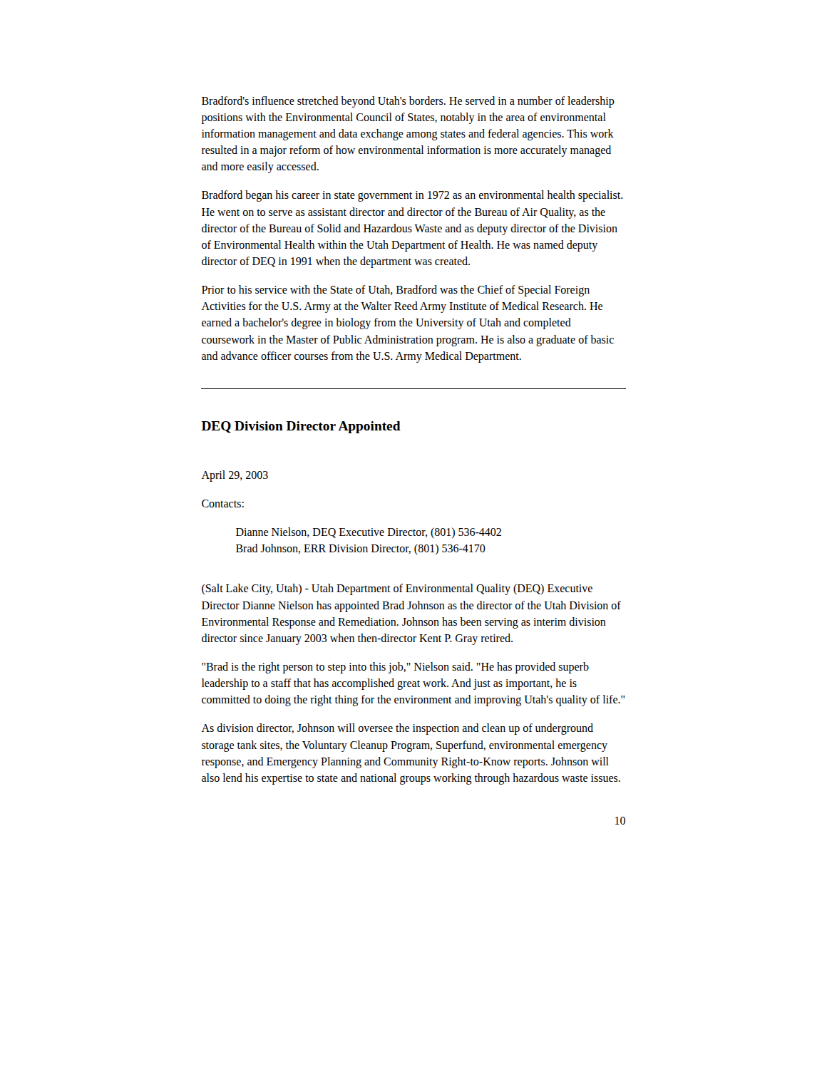Bradford's influence stretched beyond Utah's borders. He served in a number of leadership positions with the Environmental Council of States, notably in the area of environmental information management and data exchange among states and federal agencies. This work resulted in a major reform of how environmental information is more accurately managed and more easily accessed.
Bradford began his career in state government in 1972 as an environmental health specialist. He went on to serve as assistant director and director of the Bureau of Air Quality, as the director of the Bureau of Solid and Hazardous Waste and as deputy director of the Division of Environmental Health within the Utah Department of Health. He was named deputy director of DEQ in 1991 when the department was created.
Prior to his service with the State of Utah, Bradford was the Chief of Special Foreign Activities for the U.S. Army at the Walter Reed Army Institute of Medical Research. He earned a bachelor's degree in biology from the University of Utah and completed coursework in the Master of Public Administration program. He is also a graduate of basic and advance officer courses from the U.S. Army Medical Department.
DEQ Division Director Appointed
April 29, 2003
Contacts:
Dianne Nielson, DEQ Executive Director, (801) 536-4402
Brad Johnson, ERR Division Director, (801) 536-4170
(Salt Lake City, Utah) - Utah Department of Environmental Quality (DEQ) Executive Director Dianne Nielson has appointed Brad Johnson as the director of the Utah Division of Environmental Response and Remediation. Johnson has been serving as interim division director since January 2003 when then-director Kent P. Gray retired.
"Brad is the right person to step into this job," Nielson said. "He has provided superb leadership to a staff that has accomplished great work. And just as important, he is committed to doing the right thing for the environment and improving Utah's quality of life."
As division director, Johnson will oversee the inspection and clean up of underground storage tank sites, the Voluntary Cleanup Program, Superfund, environmental emergency response, and Emergency Planning and Community Right-to-Know reports. Johnson will also lend his expertise to state and national groups working through hazardous waste issues.
10